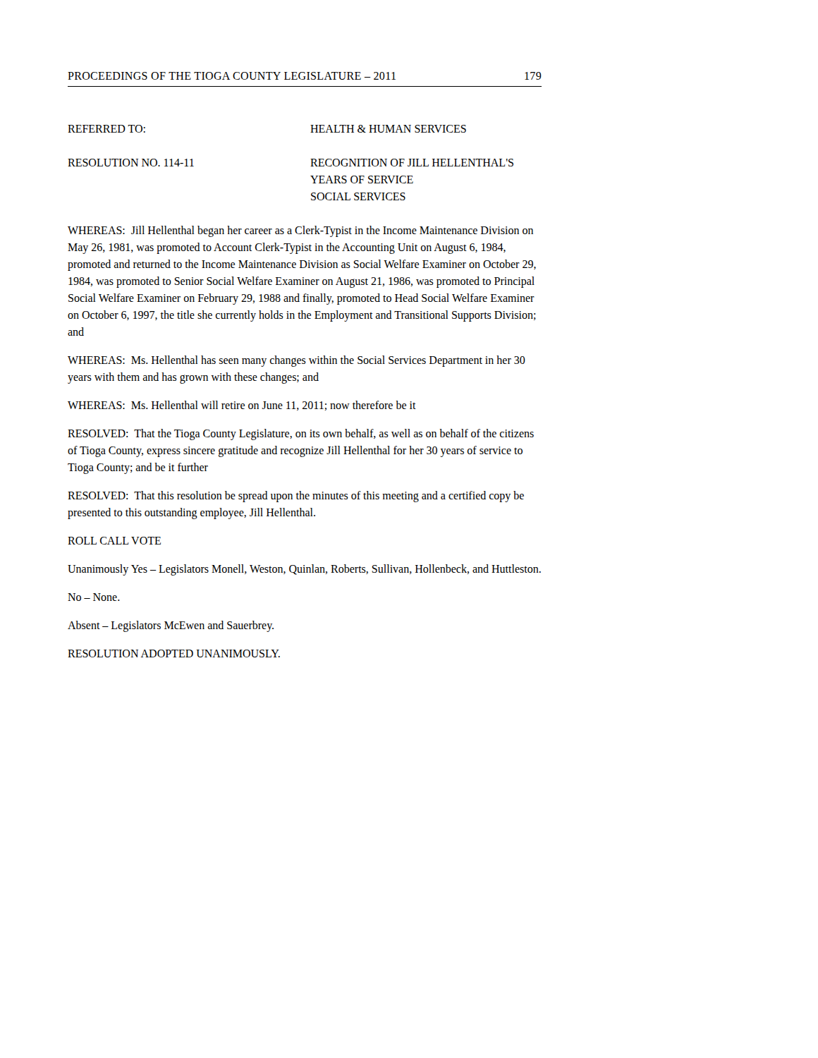Proceedings of the Tioga County Legislature – 2011 179
Referred to:
Health & Human Services
Resolution No. 114-11
Recognition of Jill Hellenthal's Years of Service
Social Services
Whereas: Jill Hellenthal began her career as a Clerk-Typist in the Income Maintenance Division on May 26, 1981, was promoted to Account Clerk-Typist in the Accounting Unit on August 6, 1984, promoted and returned to the Income Maintenance Division as Social Welfare Examiner on October 29, 1984, was promoted to Senior Social Welfare Examiner on August 21, 1986, was promoted to Principal Social Welfare Examiner on February 29, 1988 and finally, promoted to Head Social Welfare Examiner on October 6, 1997, the title she currently holds in the Employment and Transitional Supports Division; and
Whereas: Ms. Hellenthal has seen many changes within the Social Services Department in her 30 years with them and has grown with these changes; and
Whereas: Ms. Hellenthal will retire on June 11, 2011; now therefore be it
Resolved: That the Tioga County Legislature, on its own behalf, as well as on behalf of the citizens of Tioga County, express sincere gratitude and recognize Jill Hellenthal for her 30 years of service to Tioga County; and be it further
Resolved: That this resolution be spread upon the minutes of this meeting and a certified copy be presented to this outstanding employee, Jill Hellenthal.
Roll Call Vote
Unanimously Yes – Legislators Monell, Weston, Quinlan, Roberts, Sullivan, Hollenbeck, and Huttleston.
No – None.
Absent – Legislators McEwen and Sauerbrey.
Resolution Adopted Unanimously.